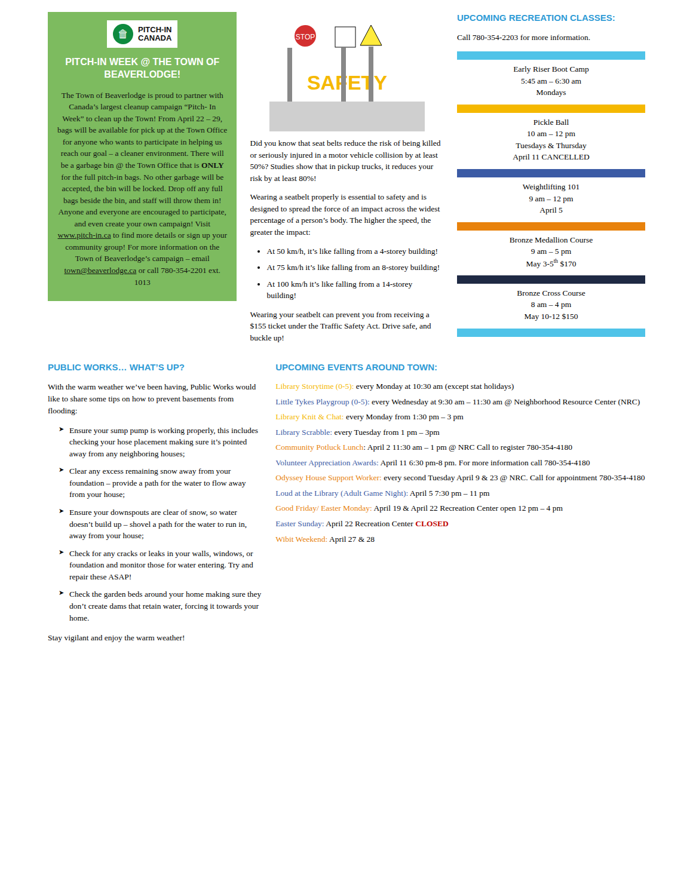🗑
PITCH-IN
CANADA
PITCH-IN WEEK @ THE TOWN OF BEAVERLODGE!
The Town of Beaverlodge is proud to partner with Canada’s largest cleanup campaign “Pitch- In Week” to clean up the Town! From April 22 – 29, bags will be available for pick up at the Town Office for anyone who wants to participate in helping us reach our goal – a cleaner environment. There will be a garbage bin @ the Town Office that is ONLY for the full pitch-in bags. No other garbage will be accepted, the bin will be locked. Drop off any full bags beside the bin, and staff will throw them in! Anyone and everyone are encouraged to participate, and even create your own campaign! Visit www.pitch-in.ca to find more details or sign up your community group! For more information on the Town of Beaverlodge’s campaign – email town@beaverlodge.ca or call 780-354-2201 ext. 1013
Did you know that seat belts reduce the risk of being killed or seriously injured in a motor vehicle collision by at least 50%? Studies show that in pickup trucks, it reduces your risk by at least 80%!
Wearing a seatbelt properly is essential to safety and is designed to spread the force of an impact across the widest percentage of a person’s body. The higher the speed, the greater the impact:
At 50 km/h, it’s like falling from a 4-storey building!
At 75 km/h it’s like falling from an 8-storey building!
At 100 km/h it’s like falling from a 14-storey building!
Wearing your seatbelt can prevent you from receiving a $155 ticket under the Traffic Safety Act. Drive safe, and buckle up!
UPCOMING RECREATION CLASSES:
Call 780-354-2203 for more information.
Early Riser Boot Camp
5:45 am – 6:30 am
Mondays
Pickle Ball
10 am – 12 pm
Tuesdays & Thursday
April 11 CANCELLED
Weightlifting 101
9 am – 12 pm
April 5
Bronze Medallion Course
9 am – 5 pm
May 3-5th $170
Bronze Cross Course
8 am – 4 pm
May 10-12 $150
PUBLIC WORKS… WHAT’S UP?
With the warm weather we’ve been having, Public Works would like to share some tips on how to prevent basements from flooding:
Ensure your sump pump is working properly, this includes checking your hose placement making sure it’s pointed away from any neighboring houses;
Clear any excess remaining snow away from your foundation – provide a path for the water to flow away from your house;
Ensure your downspouts are clear of snow, so water doesn’t build up – shovel a path for the water to run in, away from your house;
Check for any cracks or leaks in your walls, windows, or foundation and monitor those for water entering. Try and repair these ASAP!
Check the garden beds around your home making sure they don’t create dams that retain water, forcing it towards your home.
Stay vigilant and enjoy the warm weather!
UPCOMING EVENTS AROUND TOWN:
Library Storytime (0-5): every Monday at 10:30 am (except stat holidays)
Little Tykes Playgroup (0-5): every Wednesday at 9:30 am – 11:30 am @ Neighborhood Resource Center (NRC)
Library Knit & Chat: every Monday from 1:30 pm – 3 pm
Library Scrabble: every Tuesday from 1 pm – 3pm
Community Potluck Lunch: April 2 11:30 am – 1 pm @ NRC Call to register 780-354-4180
Volunteer Appreciation Awards: April 11 6:30 pm-8 pm. For more information call 780-354-4180
Odyssey House Support Worker: every second Tuesday April 9 & 23 @ NRC. Call for appointment 780-354-4180
Loud at the Library (Adult Game Night): April 5 7:30 pm – 11 pm
Good Friday/ Easter Monday: April 19 & April 22 Recreation Center open 12 pm – 4 pm
Easter Sunday: April 22 Recreation Center CLOSED
Wibit Weekend: April 27 & 28